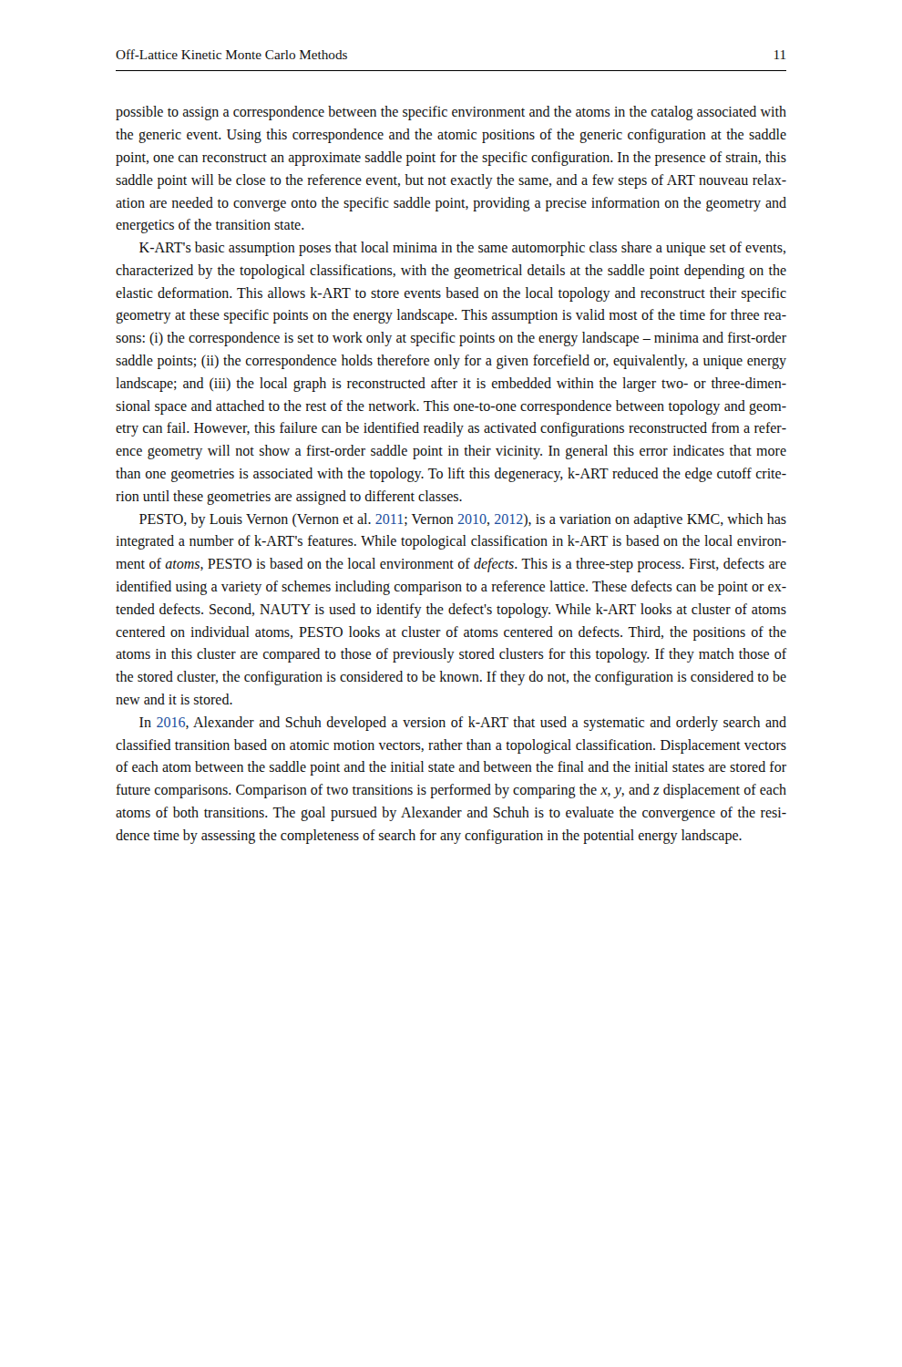Off-Lattice Kinetic Monte Carlo Methods 11
possible to assign a correspondence between the specific environment and the atoms in the catalog associated with the generic event. Using this correspondence and the atomic positions of the generic configuration at the saddle point, one can reconstruct an approximate saddle point for the specific configuration. In the presence of strain, this saddle point will be close to the reference event, but not exactly the same, and a few steps of ART nouveau relaxation are needed to converge onto the specific saddle point, providing a precise information on the geometry and energetics of the transition state.
K-ART's basic assumption poses that local minima in the same automorphic class share a unique set of events, characterized by the topological classifications, with the geometrical details at the saddle point depending on the elastic deformation. This allows k-ART to store events based on the local topology and reconstruct their specific geometry at these specific points on the energy landscape. This assumption is valid most of the time for three reasons: (i) the correspondence is set to work only at specific points on the energy landscape – minima and first-order saddle points; (ii) the correspondence holds therefore only for a given forcefield or, equivalently, a unique energy landscape; and (iii) the local graph is reconstructed after it is embedded within the larger two- or three-dimensional space and attached to the rest of the network. This one-to-one correspondence between topology and geometry can fail. However, this failure can be identified readily as activated configurations reconstructed from a reference geometry will not show a first-order saddle point in their vicinity. In general this error indicates that more than one geometries is associated with the topology. To lift this degeneracy, k-ART reduced the edge cutoff criterion until these geometries are assigned to different classes.
PESTO, by Louis Vernon (Vernon et al. 2011; Vernon 2010, 2012), is a variation on adaptive KMC, which has integrated a number of k-ART's features. While topological classification in k-ART is based on the local environment of atoms, PESTO is based on the local environment of defects. This is a three-step process. First, defects are identified using a variety of schemes including comparison to a reference lattice. These defects can be point or extended defects. Second, NAUTY is used to identify the defect's topology. While k-ART looks at cluster of atoms centered on individual atoms, PESTO looks at cluster of atoms centered on defects. Third, the positions of the atoms in this cluster are compared to those of previously stored clusters for this topology. If they match those of the stored cluster, the configuration is considered to be known. If they do not, the configuration is considered to be new and it is stored.
In 2016, Alexander and Schuh developed a version of k-ART that used a systematic and orderly search and classified transition based on atomic motion vectors, rather than a topological classification. Displacement vectors of each atom between the saddle point and the initial state and between the final and the initial states are stored for future comparisons. Comparison of two transitions is performed by comparing the x, y, and z displacement of each atoms of both transitions. The goal pursued by Alexander and Schuh is to evaluate the convergence of the residence time by assessing the completeness of search for any configuration in the potential energy landscape.